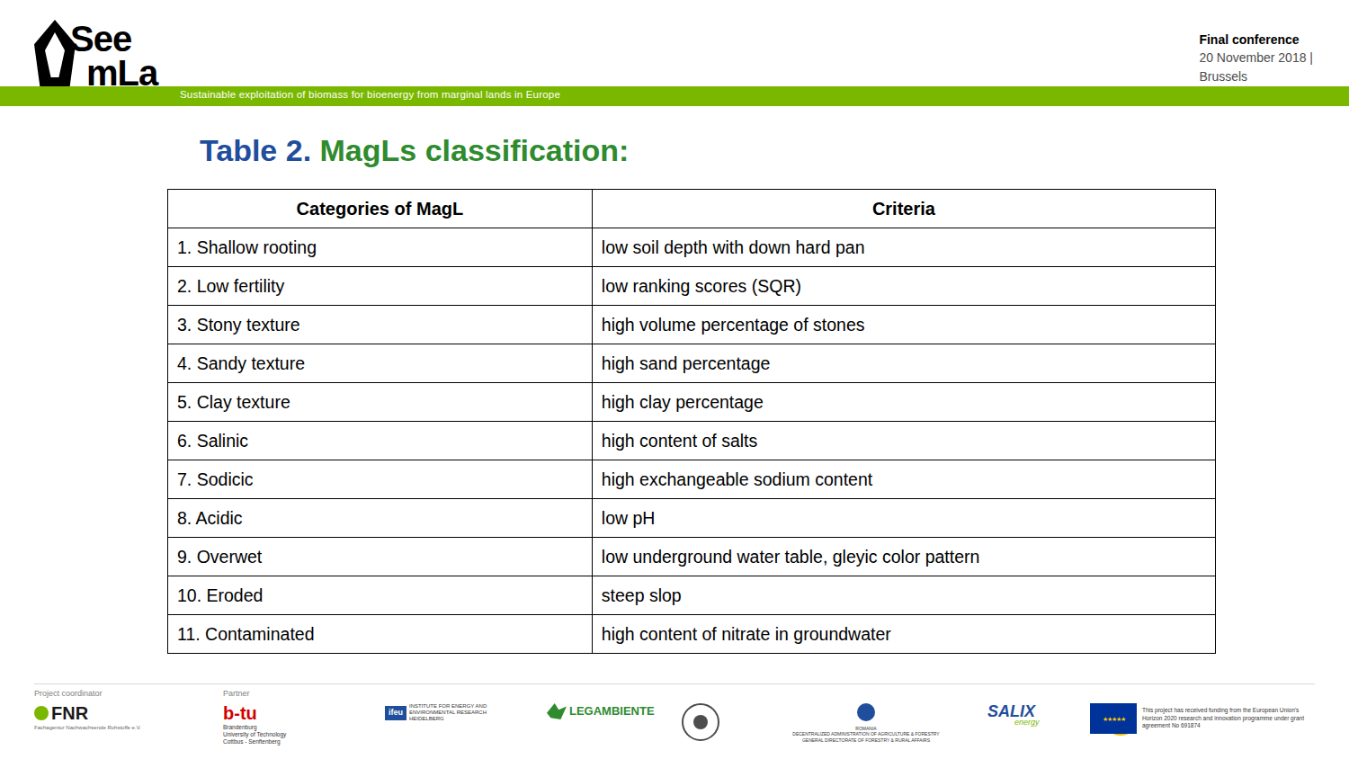See mLa
Sustainable exploitation of biomass for bioenergy from marginal lands in Europe
Final conference
20 November 2018 |
Brussels
Table 2. MagLs classification:
| Categories of MagL | Criteria |
| --- | --- |
| 1. Shallow rooting | low soil depth with down hard pan |
| 2. Low fertility | low ranking scores (SQR) |
| 3. Stony texture | high volume percentage of stones |
| 4. Sandy texture | high sand percentage |
| 5. Clay texture | high clay percentage |
| 6. Salinic | high content of salts |
| 7. Sodicic | high exchangeable sodium content |
| 8. Acidic | low pH |
| 9. Overwet | low underground water table, gleyic color pattern |
| 10. Eroded | steep slop |
| 11. Contaminated | high content of nitrate in groundwater |
Project coordinator
Partner
FNR Fachagentur Nachwachsende Rohstoffe e.V.
b-tu Brandenburg
University of Technology
Cottbus - Senftenberg
ifeu INSTITUTE FOR ENERGY AND
ENVIRONMENTAL RESEARCH
HEIDELBERG
LEGAMBIENTE
ROMANIA
DECENTRALIZED ADMINISTRATION OF AGRICULTURE & FORESTRY
GENERAL DIRECTORATE OF FORESTRY & RURAL AFFAIRS
SALIX energy
This project has received funding from the European Union's Horizon 2020 research and innovation programme under grant agreement No 691874